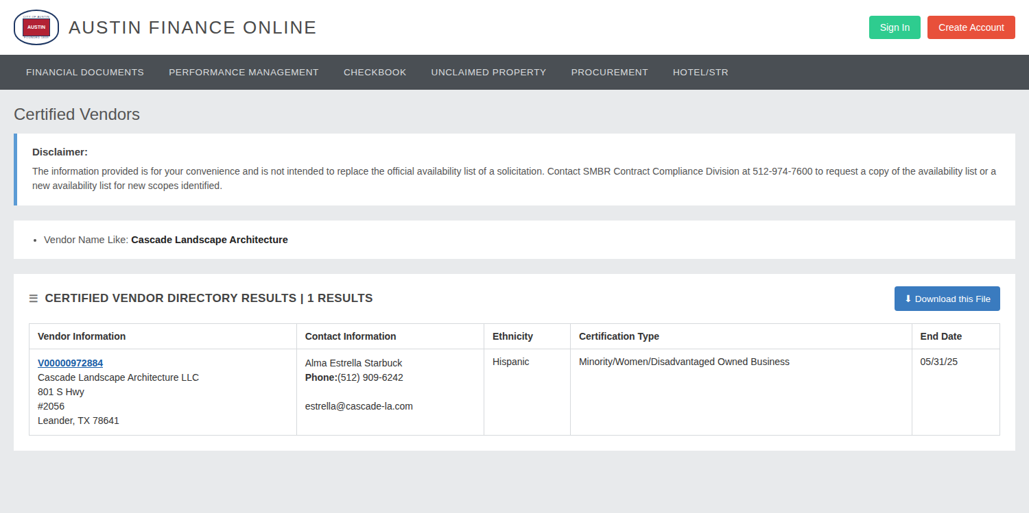CITY OF AUSTIN
AUSTIN
FOUNDED 1839
AUSTIN FINANCE ONLINE
Sign In Create Account
FINANCIAL DOCUMENTS
PERFORMANCE MANAGEMENT
CHECKBOOK
UNCLAIMED PROPERTY
PROCUREMENT
HOTEL/STR
Certified Vendors
Disclaimer:
The information provided is for your convenience and is not intended to replace the official availability list of a solicitation. Contact SMBR Contract Compliance Division at 512-974-7600 to request a copy of the availability list or a new availability list for new scopes identified.
Vendor Name Like: Cascade Landscape Architecture
☰ Certified Vendor Directory Results | 1 Results
⬇ Download this File
| Vendor Information | Contact Information | Ethnicity | Certification Type | End Date |
| --- | --- | --- | --- | --- |
| V00000972884 Cascade Landscape Architecture LLC 801 S Hwy #2056 Leander, TX 78641 | Alma Estrella Starbuck Phone: (512) 909-6242 estrella@cascade-la.com | Hispanic | Minority/Women/Disadvantaged Owned Business | 05/31/25 |